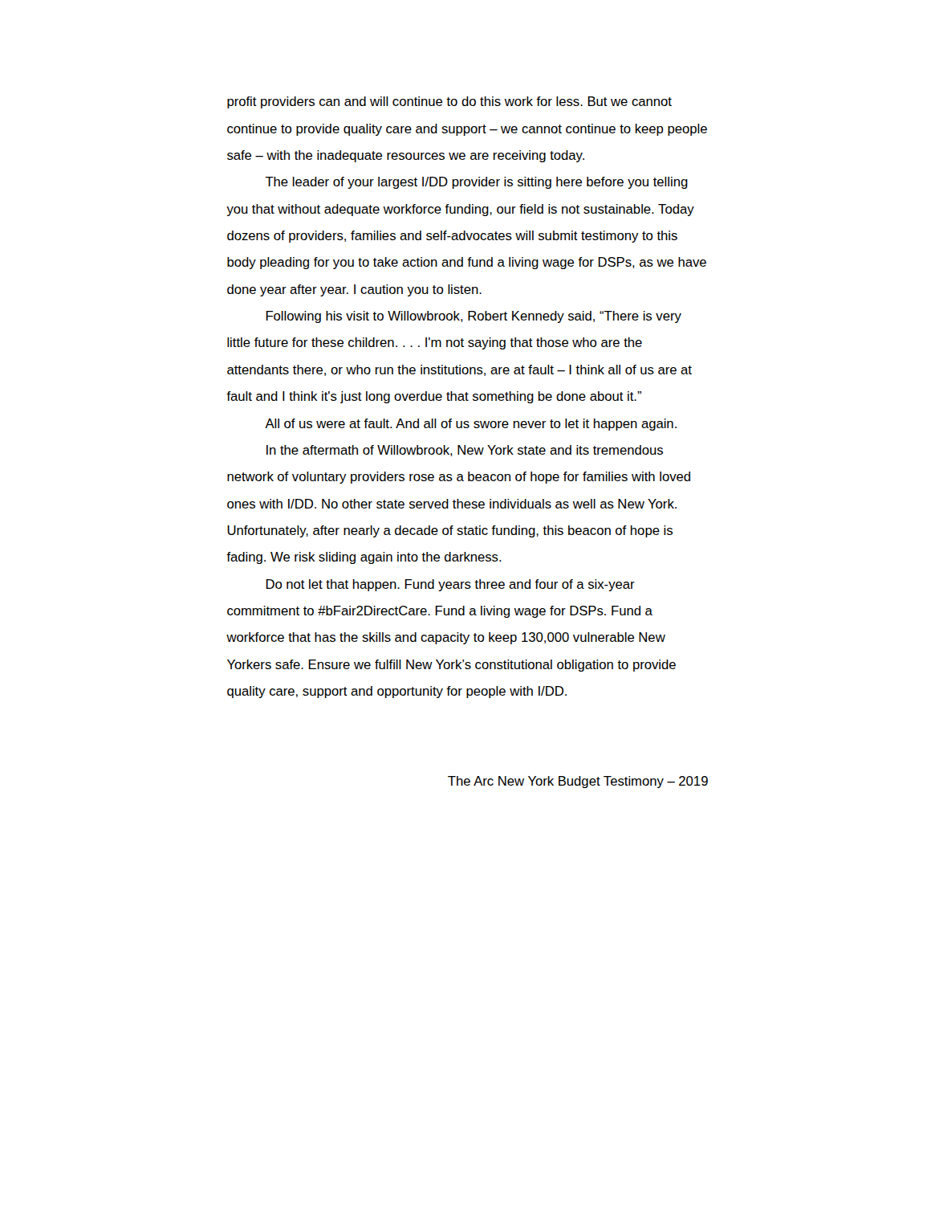profit providers can and will continue to do this work for less. But we cannot continue to provide quality care and support – we cannot continue to keep people safe – with the inadequate resources we are receiving today.
The leader of your largest I/DD provider is sitting here before you telling you that without adequate workforce funding, our field is not sustainable. Today dozens of providers, families and self-advocates will submit testimony to this body pleading for you to take action and fund a living wage for DSPs, as we have done year after year. I caution you to listen.
Following his visit to Willowbrook, Robert Kennedy said, “There is very little future for these children. . . . I'm not saying that those who are the attendants there, or who run the institutions, are at fault – I think all of us are at fault and I think it's just long overdue that something be done about it.”
All of us were at fault. And all of us swore never to let it happen again.
In the aftermath of Willowbrook, New York state and its tremendous network of voluntary providers rose as a beacon of hope for families with loved ones with I/DD. No other state served these individuals as well as New York. Unfortunately, after nearly a decade of static funding, this beacon of hope is fading. We risk sliding again into the darkness.
Do not let that happen. Fund years three and four of a six-year commitment to #bFair2DirectCare. Fund a living wage for DSPs. Fund a workforce that has the skills and capacity to keep 130,000 vulnerable New Yorkers safe. Ensure we fulfill New York’s constitutional obligation to provide quality care, support and opportunity for people with I/DD.
The Arc New York Budget Testimony – 2019